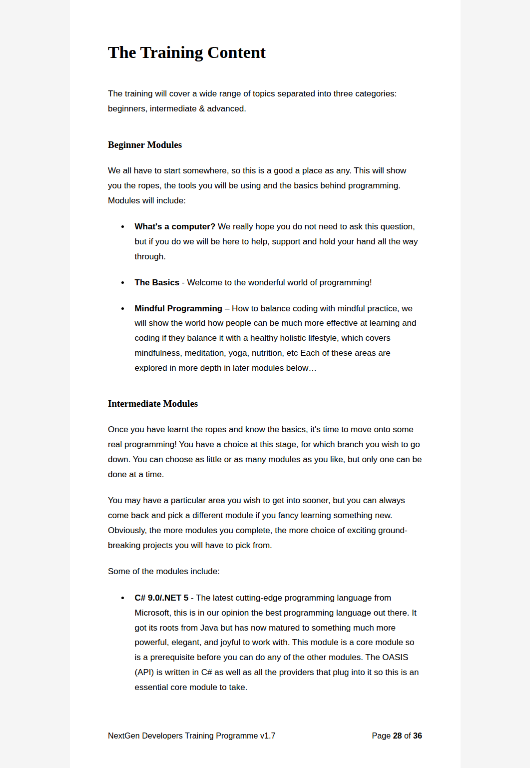The Training Content
The training will cover a wide range of topics separated into three categories: beginners, intermediate & advanced.
Beginner Modules
We all have to start somewhere, so this is a good a place as any. This will show you the ropes, the tools you will be using and the basics behind programming. Modules will include:
What's a computer? We really hope you do not need to ask this question, but if you do we will be here to help, support and hold your hand all the way through.
The Basics - Welcome to the wonderful world of programming!
Mindful Programming – How to balance coding with mindful practice, we will show the world how people can be much more effective at learning and coding if they balance it with a healthy holistic lifestyle, which covers mindfulness, meditation, yoga, nutrition, etc Each of these areas are explored in more depth in later modules below…
Intermediate Modules
Once you have learnt the ropes and know the basics, it's time to move onto some real programming! You have a choice at this stage, for which branch you wish to go down. You can choose as little or as many modules as you like, but only one can be done at a time.
You may have a particular area you wish to get into sooner, but you can always come back and pick a different module if you fancy learning something new. Obviously, the more modules you complete, the more choice of exciting ground-breaking projects you will have to pick from.
Some of the modules include:
C# 9.0/.NET 5 - The latest cutting-edge programming language from Microsoft, this is in our opinion the best programming language out there. It got its roots from Java but has now matured to something much more powerful, elegant, and joyful to work with. This module is a core module so is a prerequisite before you can do any of the other modules. The OASIS (API) is written in C# as well as all the providers that plug into it so this is an essential core module to take.
NextGen Developers Training Programme v1.7 Page 28 of 36